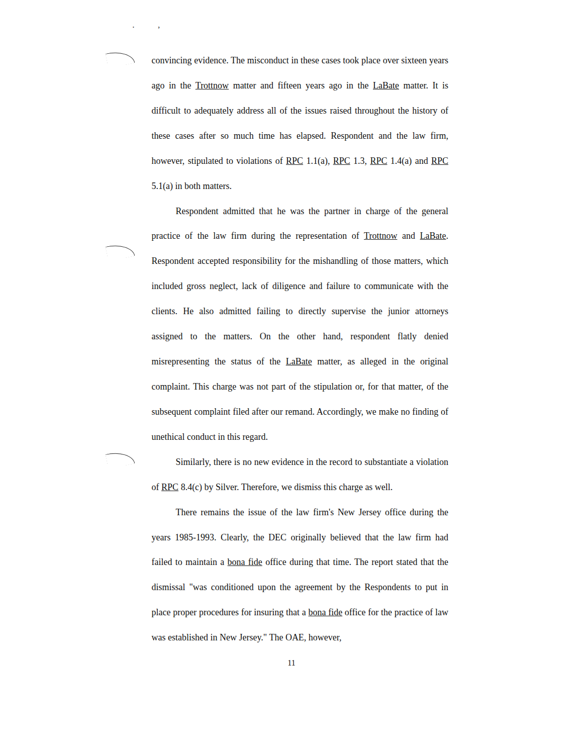. ,
convincing evidence. The misconduct in these cases took place over sixteen years ago in the Trottnow matter and fifteen years ago in the LaBate matter. It is difficult to adequately address all of the issues raised throughout the history of these cases after so much time has elapsed. Respondent and the law firm, however, stipulated to violations of RPC 1.1(a), RPC 1.3, RPC 1.4(a) and RPC 5.1(a) in both matters.
Respondent admitted that he was the partner in charge of the general practice of the law firm during the representation of Trottnow and LaBate. Respondent accepted responsibility for the mishandling of those matters, which included gross neglect, lack of diligence and failure to communicate with the clients. He also admitted failing to directly supervise the junior attorneys assigned to the matters. On the other hand, respondent flatly denied misrepresenting the status of the LaBate matter, as alleged in the original complaint. This charge was not part of the stipulation or, for that matter, of the subsequent complaint filed after our remand. Accordingly, we make no finding of unethical conduct in this regard.
Similarly, there is no new evidence in the record to substantiate a violation of RPC 8.4(c) by Silver. Therefore, we dismiss this charge as well.
There remains the issue of the law firm's New Jersey office during the years 1985-1993. Clearly, the DEC originally believed that the law firm had failed to maintain a bona fide office during that time. The report stated that the dismissal "was conditioned upon the agreement by the Respondents to put in place proper procedures for insuring that a bona fide office for the practice of law was established in New Jersey." The OAE, however,
11